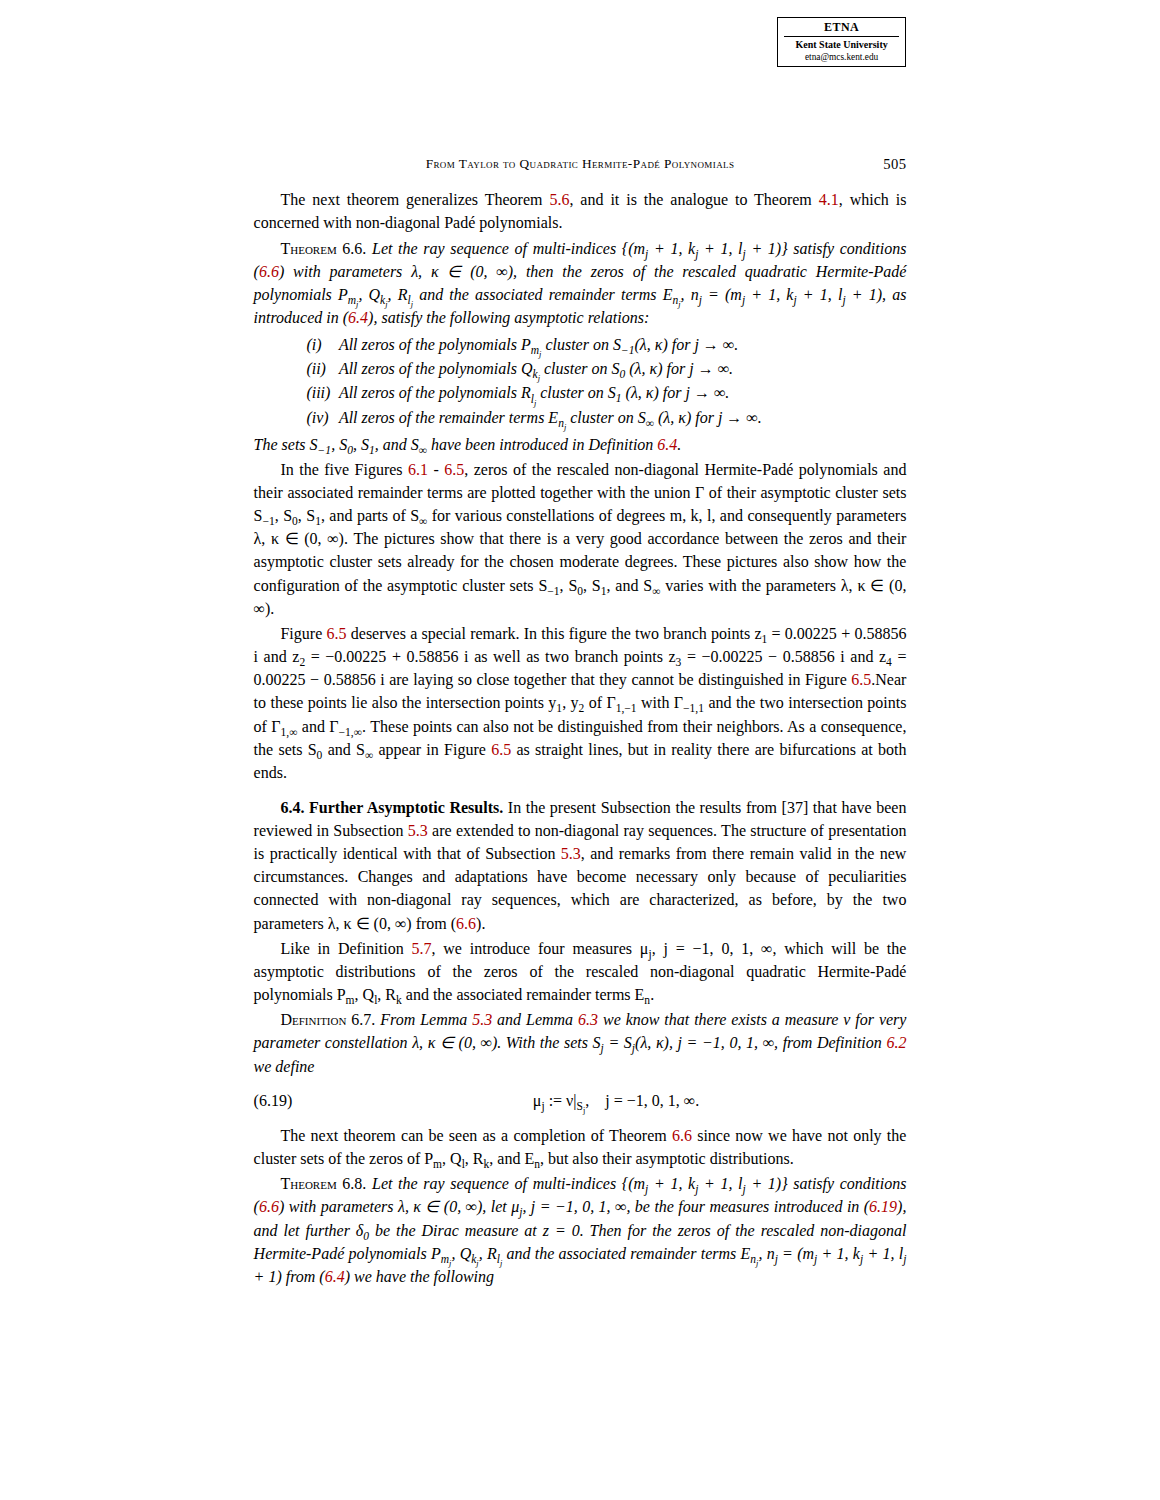ETNA
Kent State University
etna@mcs.kent.edu
From Taylor to Quadratic Hermite-Padé Polynomials 505
The next theorem generalizes Theorem 5.6, and it is the analogue to Theorem 4.1, which is concerned with non-diagonal Padé polynomials.
Theorem 6.6. Let the ray sequence of multi-indices {(mj + 1, kj + 1, lj + 1)} satisfy conditions (6.6) with parameters λ, κ ∈ (0, ∞), then the zeros of the rescaled quadratic Hermite-Padé polynomials Pmj, Qkj, Rlj and the associated remainder terms Enj, nj = (mj + 1, kj + 1, lj + 1), as introduced in (6.4), satisfy the following asymptotic relations:
(i) All zeros of the polynomials Pmj cluster on S−1(λ, κ) for j → ∞.
(ii) All zeros of the polynomials Qkj cluster on S0 (λ, κ) for j → ∞.
(iii) All zeros of the polynomials Rlj cluster on S1 (λ, κ) for j → ∞.
(iv) All zeros of the remainder terms Enj cluster on S∞ (λ, κ) for j → ∞.
The sets S−1, S0, S1, and S∞ have been introduced in Definition 6.4.
In the five Figures 6.1 - 6.5, zeros of the rescaled non-diagonal Hermite-Padé polynomials and their associated remainder terms are plotted together with the union Γ of their asymptotic cluster sets S−1, S0, S1, and parts of S∞ for various constellations of degrees m, k, l, and consequently parameters λ, κ ∈ (0, ∞). The pictures show that there is a very good accordance between the zeros and their asymptotic cluster sets already for the chosen moderate degrees. These pictures also show how the configuration of the asymptotic cluster sets S−1, S0, S1, and S∞ varies with the parameters λ, κ ∈ (0, ∞).
Figure 6.5 deserves a special remark. In this figure the two branch points z1 = 0.00225 + 0.58856 i and z2 = −0.00225 + 0.58856 i as well as two branch points z3 = −0.00225 − 0.58856 i and z4 = 0.00225 − 0.58856 i are laying so close together that they cannot be distinguished in Figure 6.5.Near to these points lie also the intersection points y1, y2 of Γ1,−1 with Γ−1,1 and the two intersection points of Γ1,∞ and Γ−1,∞. These points can also not be distinguished from their neighbors. As a consequence, the sets S0 and S∞ appear in Figure 6.5 as straight lines, but in reality there are bifurcations at both ends.
6.4. Further Asymptotic Results. In the present Subsection the results from [37] that have been reviewed in Subsection 5.3 are extended to non-diagonal ray sequences. The structure of presentation is practically identical with that of Subsection 5.3, and remarks from there remain valid in the new circumstances. Changes and adaptations have become necessary only because of peculiarities connected with non-diagonal ray sequences, which are characterized, as before, by the two parameters λ, κ ∈ (0, ∞) from (6.6).
Like in Definition 5.7, we introduce four measures μj, j = −1, 0, 1, ∞, which will be the asymptotic distributions of the zeros of the rescaled non-diagonal quadratic Hermite-Padé polynomials Pm, Ql, Rk and the associated remainder terms En.
Definition 6.7. From Lemma 5.3 and Lemma 6.3 we know that there exists a measure ν for very parameter constellation λ, κ ∈ (0, ∞). With the sets Sj = Sj(λ, κ), j = −1, 0, 1, ∞, from Definition 6.2 we define
(6.19) μj := ν|Sj, j = −1, 0, 1, ∞.
The next theorem can be seen as a completion of Theorem 6.6 since now we have not only the cluster sets of the zeros of Pm, Ql, Rk, and En, but also their asymptotic distributions.
Theorem 6.8. Let the ray sequence of multi-indices {(mj + 1, kj + 1, lj + 1)} satisfy conditions (6.6) with parameters λ, κ ∈ (0, ∞), let μj, j = −1, 0, 1, ∞, be the four measures introduced in (6.19), and let further δ0 be the Dirac measure at z = 0. Then for the zeros of the rescaled non-diagonal Hermite-Padé polynomials Pmj, Qkj, Rlj and the associated remainder terms Enj, nj = (mj + 1, kj + 1, lj + 1) from (6.4) we have the following